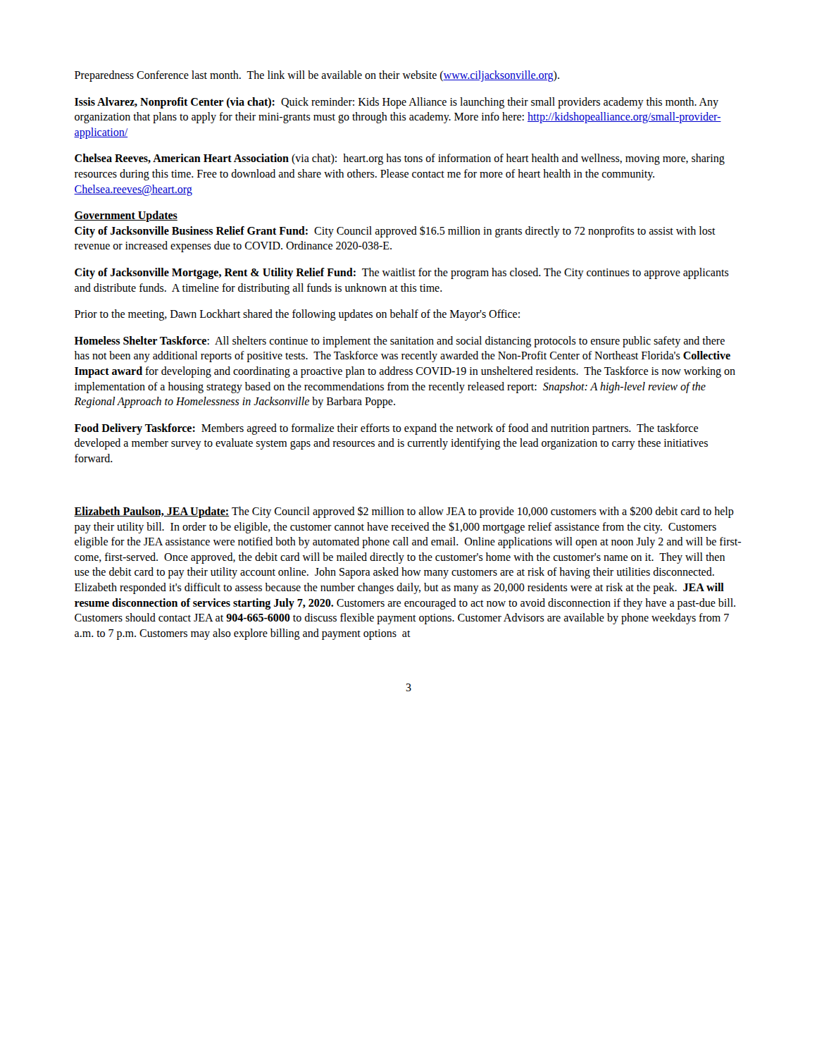Preparedness Conference last month. The link will be available on their website (www.ciljacksonville.org).
Issis Alvarez, Nonprofit Center (via chat): Quick reminder: Kids Hope Alliance is launching their small providers academy this month. Any organization that plans to apply for their mini-grants must go through this academy. More info here: http://kidshopealliance.org/small-provider-application/
Chelsea Reeves, American Heart Association (via chat): heart.org has tons of information of heart health and wellness, moving more, sharing resources during this time. Free to download and share with others. Please contact me for more of heart health in the community. Chelsea.reeves@heart.org
Government Updates
City of Jacksonville Business Relief Grant Fund: City Council approved $16.5 million in grants directly to 72 nonprofits to assist with lost revenue or increased expenses due to COVID. Ordinance 2020-038-E.
City of Jacksonville Mortgage, Rent & Utility Relief Fund: The waitlist for the program has closed. The City continues to approve applicants and distribute funds. A timeline for distributing all funds is unknown at this time.
Prior to the meeting, Dawn Lockhart shared the following updates on behalf of the Mayor's Office:
Homeless Shelter Taskforce: All shelters continue to implement the sanitation and social distancing protocols to ensure public safety and there has not been any additional reports of positive tests. The Taskforce was recently awarded the Non-Profit Center of Northeast Florida's Collective Impact award for developing and coordinating a proactive plan to address COVID-19 in unsheltered residents. The Taskforce is now working on implementation of a housing strategy based on the recommendations from the recently released report: Snapshot: A high-level review of the Regional Approach to Homelessness in Jacksonville by Barbara Poppe.
Food Delivery Taskforce: Members agreed to formalize their efforts to expand the network of food and nutrition partners. The taskforce developed a member survey to evaluate system gaps and resources and is currently identifying the lead organization to carry these initiatives forward.
Elizabeth Paulson, JEA Update: The City Council approved $2 million to allow JEA to provide 10,000 customers with a $200 debit card to help pay their utility bill. In order to be eligible, the customer cannot have received the $1,000 mortgage relief assistance from the city. Customers eligible for the JEA assistance were notified both by automated phone call and email. Online applications will open at noon July 2 and will be first-come, first-served. Once approved, the debit card will be mailed directly to the customer's home with the customer's name on it. They will then use the debit card to pay their utility account online. John Sapora asked how many customers are at risk of having their utilities disconnected. Elizabeth responded it's difficult to assess because the number changes daily, but as many as 20,000 residents were at risk at the peak. JEA will resume disconnection of services starting July 7, 2020. Customers are encouraged to act now to avoid disconnection if they have a past-due bill. Customers should contact JEA at 904-665-6000 to discuss flexible payment options. Customer Advisors are available by phone weekdays from 7 a.m. to 7 p.m. Customers may also explore billing and payment options at
3